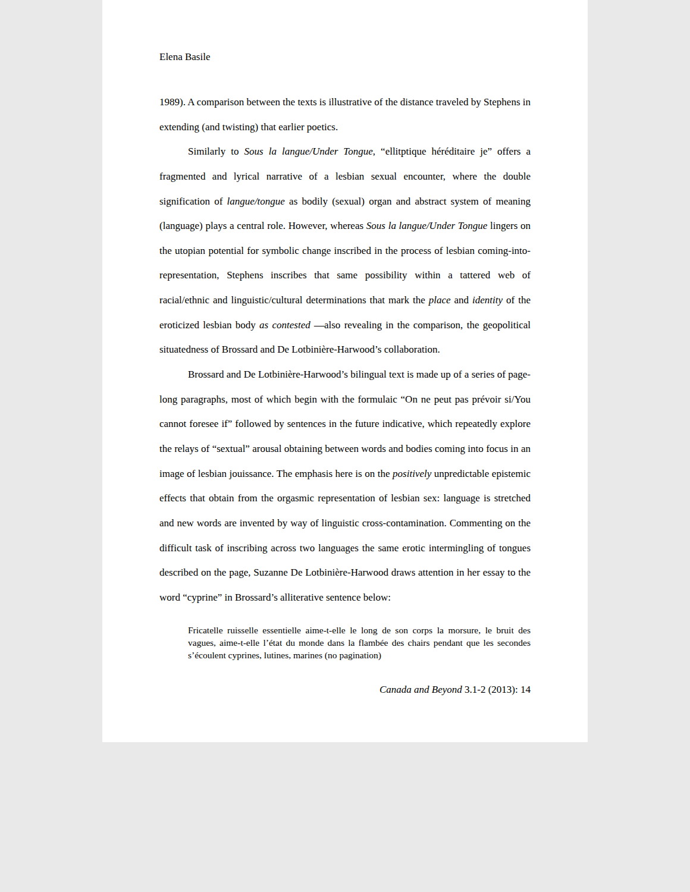Elena Basile
1989). A comparison between the texts is illustrative of the distance traveled by Stephens in extending (and twisting) that earlier poetics.
Similarly to Sous la langue/Under Tongue, “ellitptique héréditaire je” offers a fragmented and lyrical narrative of a lesbian sexual encounter, where the double signification of langue/tongue as bodily (sexual) organ and abstract system of meaning (language) plays a central role. However, whereas Sous la langue/Under Tongue lingers on the utopian potential for symbolic change inscribed in the process of lesbian coming-into-representation, Stephens inscribes that same possibility within a tattered web of racial/ethnic and linguistic/cultural determinations that mark the place and identity of the eroticized lesbian body as contested —also revealing in the comparison, the geopolitical situatedness of Brossard and De Lotbinière-Harwood’s collaboration.
Brossard and De Lotbinière-Harwood’s bilingual text is made up of a series of page-long paragraphs, most of which begin with the formulaic “On ne peut pas prévoir si/You cannot foresee if” followed by sentences in the future indicative, which repeatedly explore the relays of “sextual” arousal obtaining between words and bodies coming into focus in an image of lesbian jouissance. The emphasis here is on the positively unpredictable epistemic effects that obtain from the orgasmic representation of lesbian sex: language is stretched and new words are invented by way of linguistic cross-contamination. Commenting on the difficult task of inscribing across two languages the same erotic intermingling of tongues described on the page, Suzanne De Lotbinière-Harwood draws attention in her essay to the word “cyprine” in Brossard’s alliterative sentence below:
Fricatelle ruisselle essentielle aime-t-elle le long de son corps la morsure, le bruit des vagues, aime-t-elle l’état du monde dans la flambée des chairs pendant que les secondes s’écoulent cyprines, lutines, marines (no pagination)
Canada and Beyond 3.1-2 (2013): 14